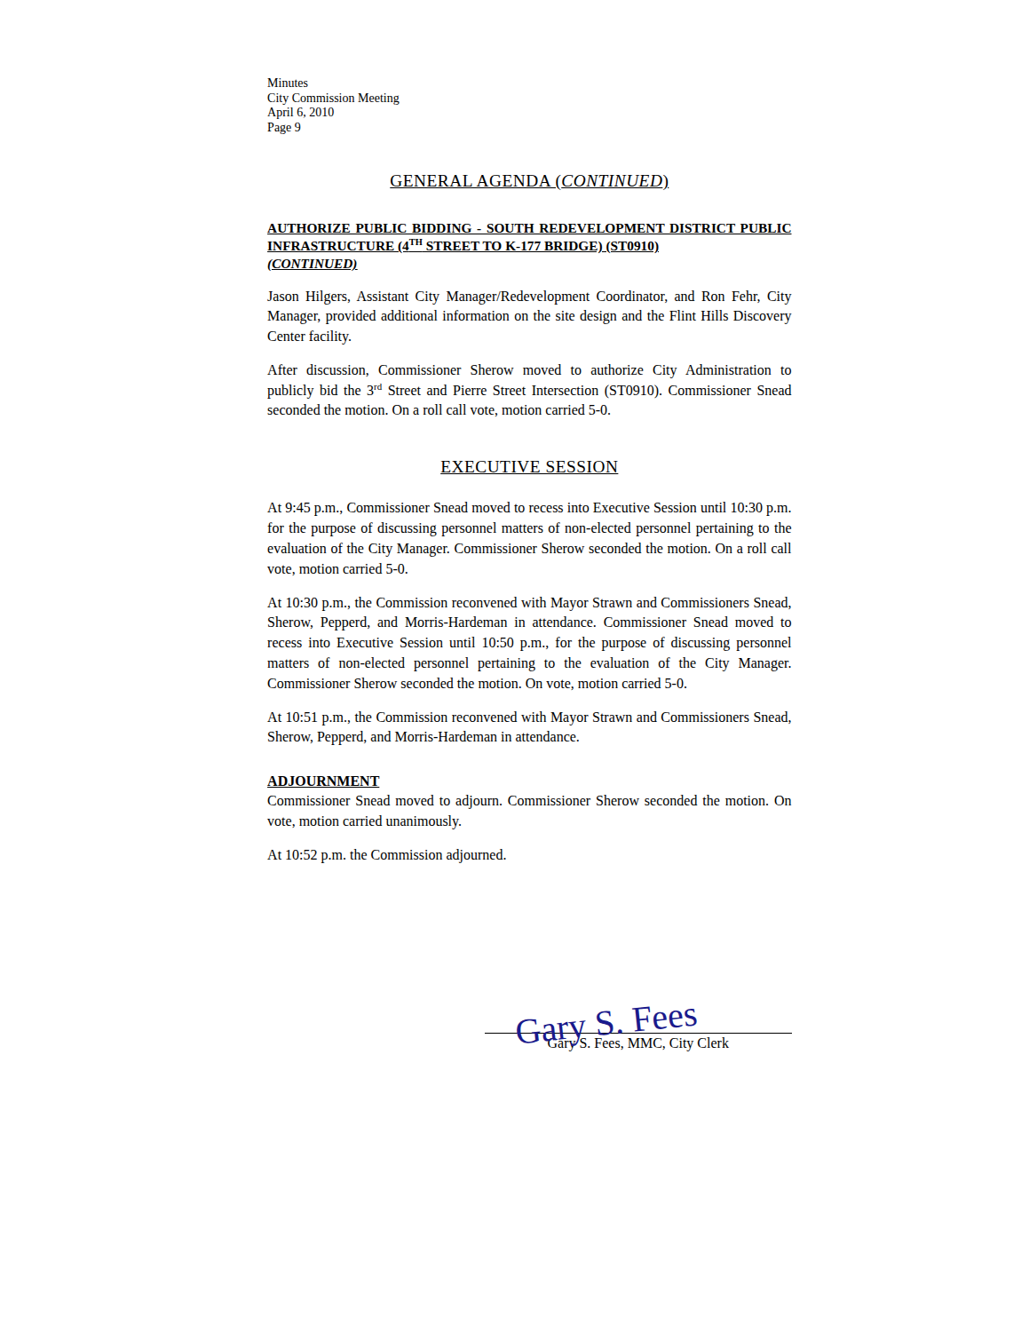Minutes
City Commission Meeting
April 6, 2010
Page 9
GENERAL AGENDA (CONTINUED)
AUTHORIZE PUBLIC BIDDING - SOUTH REDEVELOPMENT DISTRICT PUBLIC INFRASTRUCTURE (4TH STREET TO K-177 BRIDGE) (ST0910) (CONTINUED)
Jason Hilgers, Assistant City Manager/Redevelopment Coordinator, and Ron Fehr, City Manager, provided additional information on the site design and the Flint Hills Discovery Center facility.
After discussion, Commissioner Sherow moved to authorize City Administration to publicly bid the 3rd Street and Pierre Street Intersection (ST0910). Commissioner Snead seconded the motion. On a roll call vote, motion carried 5-0.
EXECUTIVE SESSION
At 9:45 p.m., Commissioner Snead moved to recess into Executive Session until 10:30 p.m. for the purpose of discussing personnel matters of non-elected personnel pertaining to the evaluation of the City Manager. Commissioner Sherow seconded the motion. On a roll call vote, motion carried 5-0.
At 10:30 p.m., the Commission reconvened with Mayor Strawn and Commissioners Snead, Sherow, Pepperd, and Morris-Hardeman in attendance. Commissioner Snead moved to recess into Executive Session until 10:50 p.m., for the purpose of discussing personnel matters of non-elected personnel pertaining to the evaluation of the City Manager. Commissioner Sherow seconded the motion. On vote, motion carried 5-0.
At 10:51 p.m., the Commission reconvened with Mayor Strawn and Commissioners Snead, Sherow, Pepperd, and Morris-Hardeman in attendance.
ADJOURNMENT
Commissioner Snead moved to adjourn. Commissioner Sherow seconded the motion. On vote, motion carried unanimously.
At 10:52 p.m. the Commission adjourned.
Gary S. Fees
Gary S. Fees, MMC, City Clerk